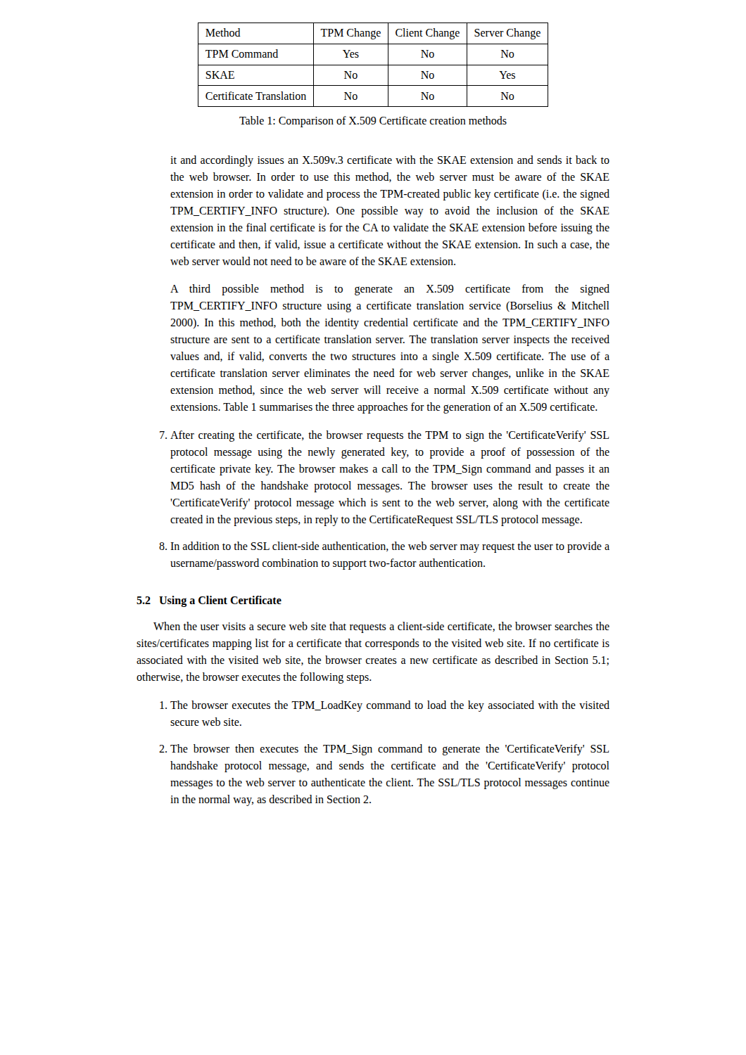| Method | TPM Change | Client Change | Server Change |
| TPM Command | Yes | No | No |
| SKAE | No | No | Yes |
| Certificate Translation | No | No | No |
Table 1: Comparison of X.509 Certificate creation methods
it and accordingly issues an X.509v.3 certificate with the SKAE extension and sends it back to the web browser. In order to use this method, the web server must be aware of the SKAE extension in order to validate and process the TPM-created public key certificate (i.e. the signed TPM_CERTIFY_INFO structure). One possible way to avoid the inclusion of the SKAE extension in the final certificate is for the CA to validate the SKAE extension before issuing the certificate and then, if valid, issue a certificate without the SKAE extension. In such a case, the web server would not need to be aware of the SKAE extension.
A third possible method is to generate an X.509 certificate from the signed TPM_CERTIFY_INFO structure using a certificate translation service (Borselius & Mitchell 2000). In this method, both the identity credential certificate and the TPM_CERTIFY_INFO structure are sent to a certificate translation server. The translation server inspects the received values and, if valid, converts the two structures into a single X.509 certificate. The use of a certificate translation server eliminates the need for web server changes, unlike in the SKAE extension method, since the web server will receive a normal X.509 certificate without any extensions. Table 1 summarises the three approaches for the generation of an X.509 certificate.
After creating the certificate, the browser requests the TPM to sign the 'CertificateVerify' SSL protocol message using the newly generated key, to provide a proof of possession of the certificate private key. The browser makes a call to the TPM_Sign command and passes it an MD5 hash of the handshake protocol messages. The browser uses the result to create the 'CertificateVerify' protocol message which is sent to the web server, along with the certificate created in the previous steps, in reply to the CertificateRequest SSL/TLS protocol message.
In addition to the SSL client-side authentication, the web server may request the user to provide a username/password combination to support two-factor authentication.
5.2 Using a Client Certificate
When the user visits a secure web site that requests a client-side certificate, the browser searches the sites/certificates mapping list for a certificate that corresponds to the visited web site. If no certificate is associated with the visited web site, the browser creates a new certificate as described in Section 5.1; otherwise, the browser executes the following steps.
The browser executes the TPM_LoadKey command to load the key associated with the visited secure web site.
The browser then executes the TPM_Sign command to generate the 'CertificateVerify' SSL handshake protocol message, and sends the certificate and the 'CertificateVerify' protocol messages to the web server to authenticate the client. The SSL/TLS protocol messages continue in the normal way, as described in Section 2.